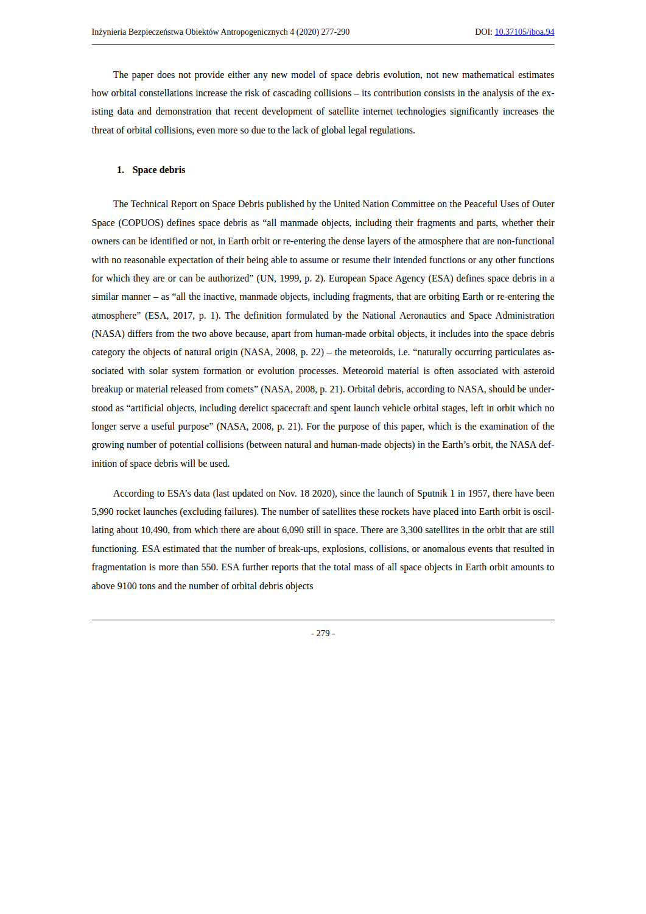Inżynieria Bezpieczeństwa Obiektów Antropogenicznych 4 (2020) 277-290 DOI: 10.37105/iboa.94
The paper does not provide either any new model of space debris evolution, not new mathematical estimates how orbital constellations increase the risk of cascading collisions – its contribution consists in the analysis of the existing data and demonstration that recent development of satellite internet technologies significantly increases the threat of orbital collisions, even more so due to the lack of global legal regulations.
1. Space debris
The Technical Report on Space Debris published by the United Nation Committee on the Peaceful Uses of Outer Space (COPUOS) defines space debris as “all manmade objects, including their fragments and parts, whether their owners can be identified or not, in Earth orbit or re-entering the dense layers of the atmosphere that are non-functional with no reasonable expectation of their being able to assume or resume their intended functions or any other functions for which they are or can be authorized” (UN, 1999, p. 2). European Space Agency (ESA) defines space debris in a similar manner – as “all the inactive, manmade objects, including fragments, that are orbiting Earth or re-entering the atmosphere” (ESA, 2017, p. 1). The definition formulated by the National Aeronautics and Space Administration (NASA) differs from the two above because, apart from human-made orbital objects, it includes into the space debris category the objects of natural origin (NASA, 2008, p. 22) – the meteoroids, i.e. “naturally occurring particulates associated with solar system formation or evolution processes. Meteoroid material is often associated with asteroid breakup or material released from comets” (NASA, 2008, p. 21). Orbital debris, according to NASA, should be understood as “artificial objects, including derelict spacecraft and spent launch vehicle orbital stages, left in orbit which no longer serve a useful purpose” (NASA, 2008, p. 21). For the purpose of this paper, which is the examination of the growing number of potential collisions (between natural and human-made objects) in the Earth’s orbit, the NASA definition of space debris will be used.
According to ESA’s data (last updated on Nov. 18 2020), since the launch of Sputnik 1 in 1957, there have been 5,990 rocket launches (excluding failures). The number of satellites these rockets have placed into Earth orbit is oscillating about 10,490, from which there are about 6,090 still in space. There are 3,300 satellites in the orbit that are still functioning. ESA estimated that the number of break-ups, explosions, collisions, or anomalous events that resulted in fragmentation is more than 550. ESA further reports that the total mass of all space objects in Earth orbit amounts to above 9100 tons and the number of orbital debris objects
- 279 -